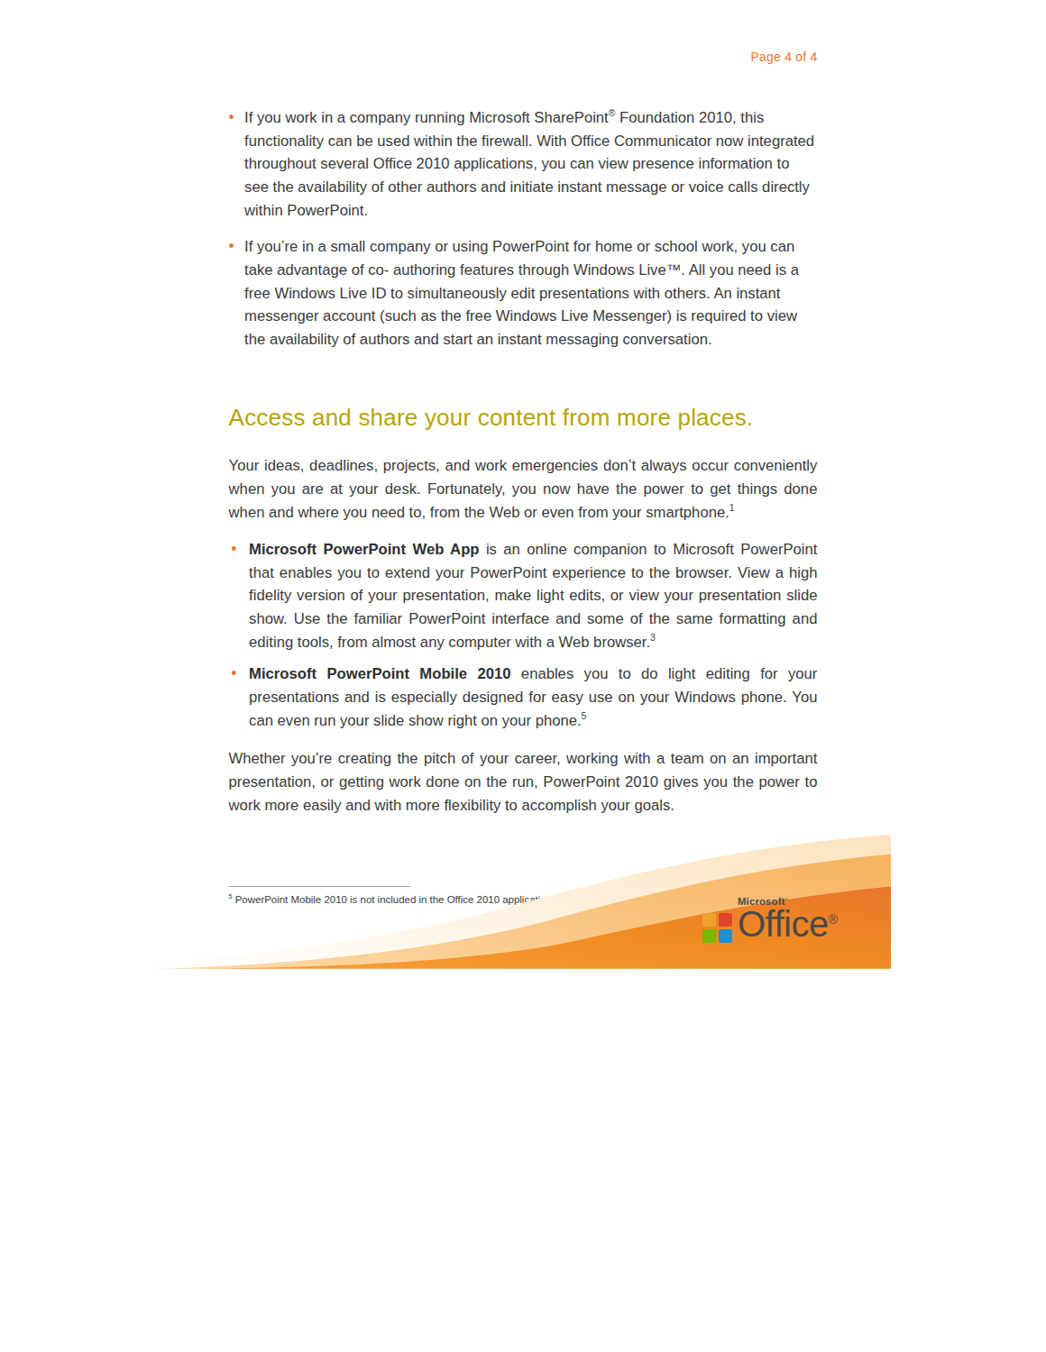Page 4 of 4
If you work in a company running Microsoft SharePoint® Foundation 2010, this functionality can be used within the firewall. With Office Communicator now integrated throughout several Office 2010 applications, you can view presence information to see the availability of other authors and initiate instant message or voice calls directly within PowerPoint.
If you’re in a small company or using PowerPoint for home or school work, you can take advantage of co- authoring features through Windows Live™. All you need is a free Windows Live ID to simultaneously edit presentations with others. An instant messenger account (such as the free Windows Live Messenger) is required to view the availability of authors and start an instant messaging conversation.
Access and share your content from more places.
Your ideas, deadlines, projects, and work emergencies don’t always occur conveniently when you are at your desk. Fortunately, you now have the power to get things done when and where you need to, from the Web or even from your smartphone.1
Microsoft PowerPoint Web App is an online companion to Microsoft PowerPoint that enables you to extend your PowerPoint experience to the browser. View a high fidelity version of your presentation, make light edits, or view your presentation slide show. Use the familiar PowerPoint interface and some of the same formatting and editing tools, from almost any computer with a Web browser.3
Microsoft PowerPoint Mobile 2010 enables you to do light editing for your presentations and is especially designed for easy use on your Windows phone. You can even run your slide show right on your phone.5
Whether you’re creating the pitch of your career, working with a team on an important presentation, or getting work done on the run, PowerPoint 2010 gives you the power to work more easily and with more flexibility to accomplish your goals.
5 PowerPoint Mobile 2010 is not included in the Office 2010 applications or suites.
Microsoft® Office®